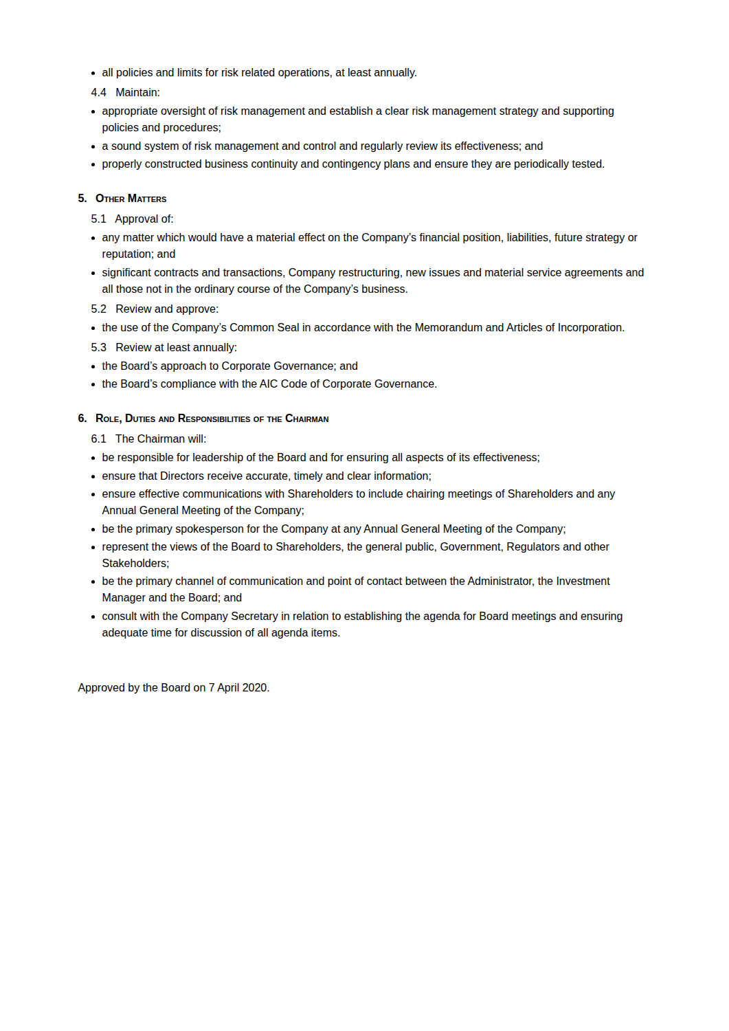all policies and limits for risk related operations, at least annually.
4.4 Maintain:
appropriate oversight of risk management and establish a clear risk management strategy and supporting policies and procedures;
a sound system of risk management and control and regularly review its effectiveness; and
properly constructed business continuity and contingency plans and ensure they are periodically tested.
5. Other Matters
5.1 Approval of:
any matter which would have a material effect on the Company’s financial position, liabilities, future strategy or reputation; and
significant contracts and transactions, Company restructuring, new issues and material service agreements and all those not in the ordinary course of the Company’s business.
5.2 Review and approve:
the use of the Company’s Common Seal in accordance with the Memorandum and Articles of Incorporation.
5.3 Review at least annually:
the Board’s approach to Corporate Governance; and
the Board’s compliance with the AIC Code of Corporate Governance.
6. Role, Duties and Responsibilities of the Chairman
6.1 The Chairman will:
be responsible for leadership of the Board and for ensuring all aspects of its effectiveness;
ensure that Directors receive accurate, timely and clear information;
ensure effective communications with Shareholders to include chairing meetings of Shareholders and any Annual General Meeting of the Company;
be the primary spokesperson for the Company at any Annual General Meeting of the Company;
represent the views of the Board to Shareholders, the general public, Government, Regulators and other Stakeholders;
be the primary channel of communication and point of contact between the Administrator, the Investment Manager and the Board; and
consult with the Company Secretary in relation to establishing the agenda for Board meetings and ensuring adequate time for discussion of all agenda items.
Approved by the Board on 7 April 2020.